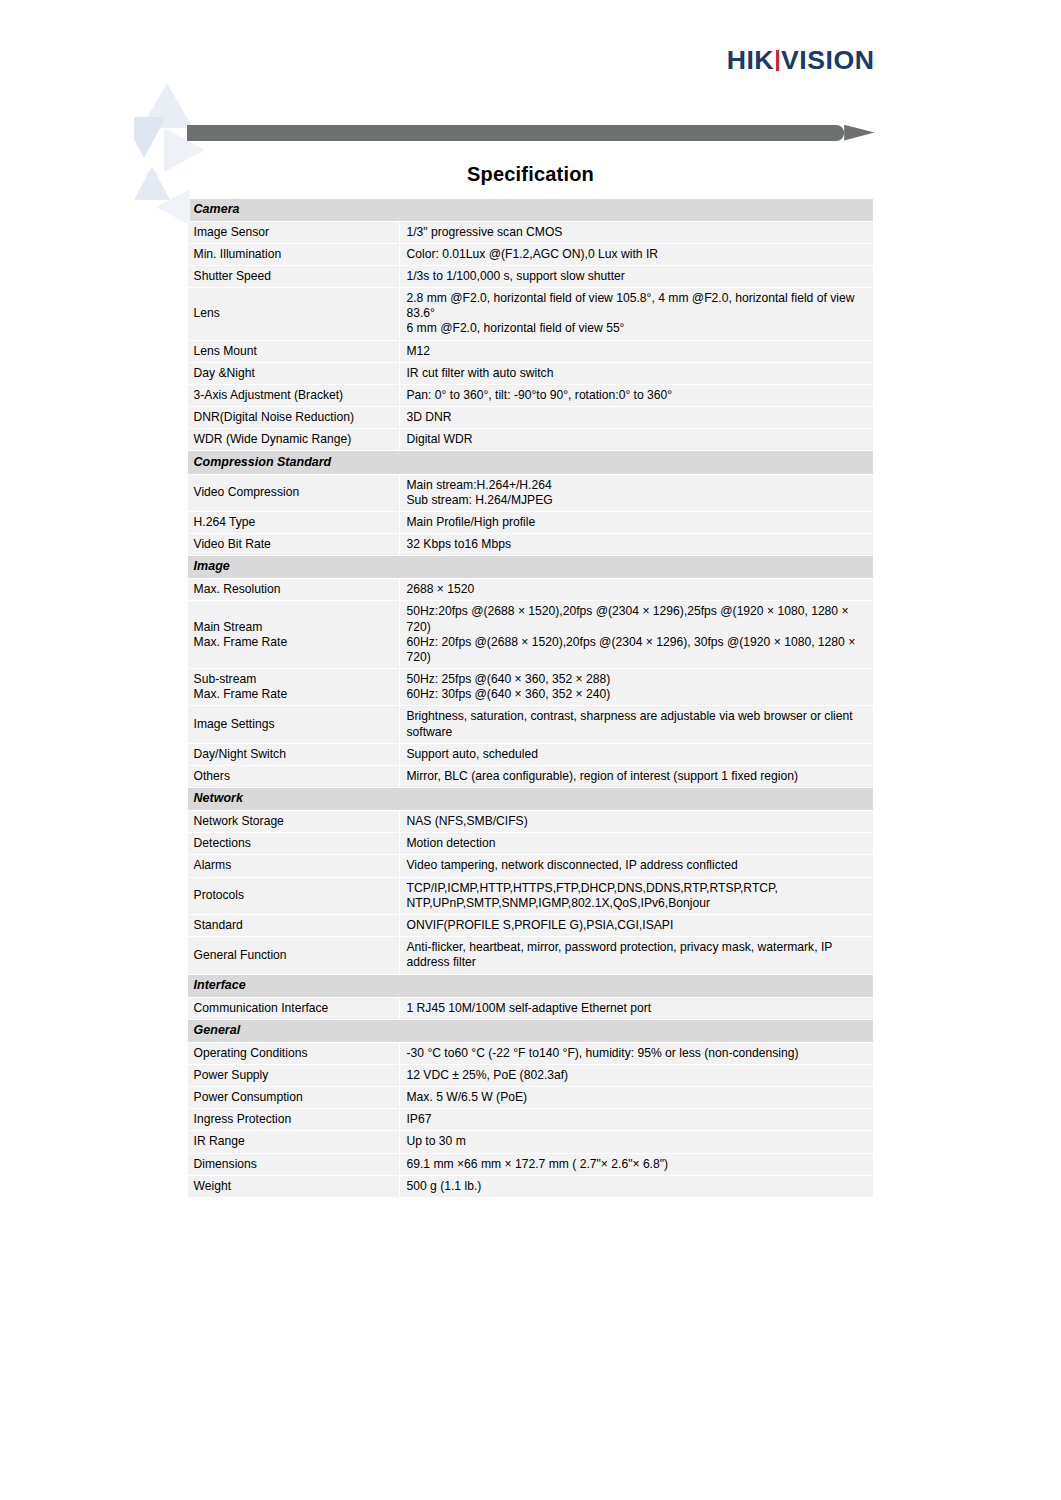HIK VISION
Specification
| Camera |
| Image Sensor | 1/3" progressive scan CMOS |
| Min. Illumination | Color: 0.01Lux @(F1.2,AGC ON),0 Lux with IR |
| Shutter Speed | 1/3s to 1/100,000 s, support slow shutter |
| Lens | 2.8 mm @F2.0, horizontal field of view 105.8°, 4 mm @F2.0, horizontal field of view 83.6° 6 mm @F2.0, horizontal field of view 55° |
| Lens Mount | M12 |
| Day &Night | IR cut filter with auto switch |
| 3-Axis Adjustment (Bracket) | Pan: 0° to 360°, tilt: -90°to 90°, rotation:0° to 360° |
| DNR(Digital Noise Reduction) | 3D DNR |
| WDR (Wide Dynamic Range) | Digital WDR |
| Compression Standard |
| Video Compression | Main stream:H.264+/H.264 Sub stream: H.264/MJPEG |
| H.264 Type | Main Profile/High profile |
| Video Bit Rate | 32 Kbps to16 Mbps |
| Image |
| Max. Resolution | 2688 × 1520 |
| Main Stream Max. Frame Rate | 50Hz:20fps @(2688 × 1520),20fps @(2304 × 1296),25fps @(1920 × 1080, 1280 × 720) 60Hz: 20fps @(2688 × 1520),20fps @(2304 × 1296), 30fps @(1920 × 1080, 1280 × 720) |
| Sub-stream Max. Frame Rate | 50Hz: 25fps @(640 × 360, 352 × 288) 60Hz: 30fps @(640 × 360, 352 × 240) |
| Image Settings | Brightness, saturation, contrast, sharpness are adjustable via web browser or client software |
| Day/Night Switch | Support auto, scheduled |
| Others | Mirror, BLC (area configurable), region of interest (support 1 fixed region) |
| Network |
| Network Storage | NAS (NFS,SMB/CIFS) |
| Detections | Motion detection |
| Alarms | Video tampering, network disconnected, IP address conflicted |
| Protocols | TCP/IP,ICMP,HTTP,HTTPS,FTP,DHCP,DNS,DDNS,RTP,RTSP,RTCP, NTP,UPnP,SMTP,SNMP,IGMP,802.1X,QoS,IPv6,Bonjour |
| Standard | ONVIF(PROFILE S,PROFILE G),PSIA,CGI,ISAPI |
| General Function | Anti-flicker, heartbeat, mirror, password protection, privacy mask, watermark, IP address filter |
| Interface |
| Communication Interface | 1 RJ45 10M/100M self-adaptive Ethernet port |
| General |
| Operating Conditions | -30 °C to60 °C (-22 °F to140 °F), humidity: 95% or less (non-condensing) |
| Power Supply | 12 VDC ± 25%, PoE (802.3af) |
| Power Consumption | Max. 5 W/6.5 W (PoE) |
| Ingress Protection | IP67 |
| IR Range | Up to 30 m |
| Dimensions | 69.1 mm ×66 mm × 172.7 mm ( 2.7"× 2.6"× 6.8") |
| Weight | 500 g (1.1 lb.) |